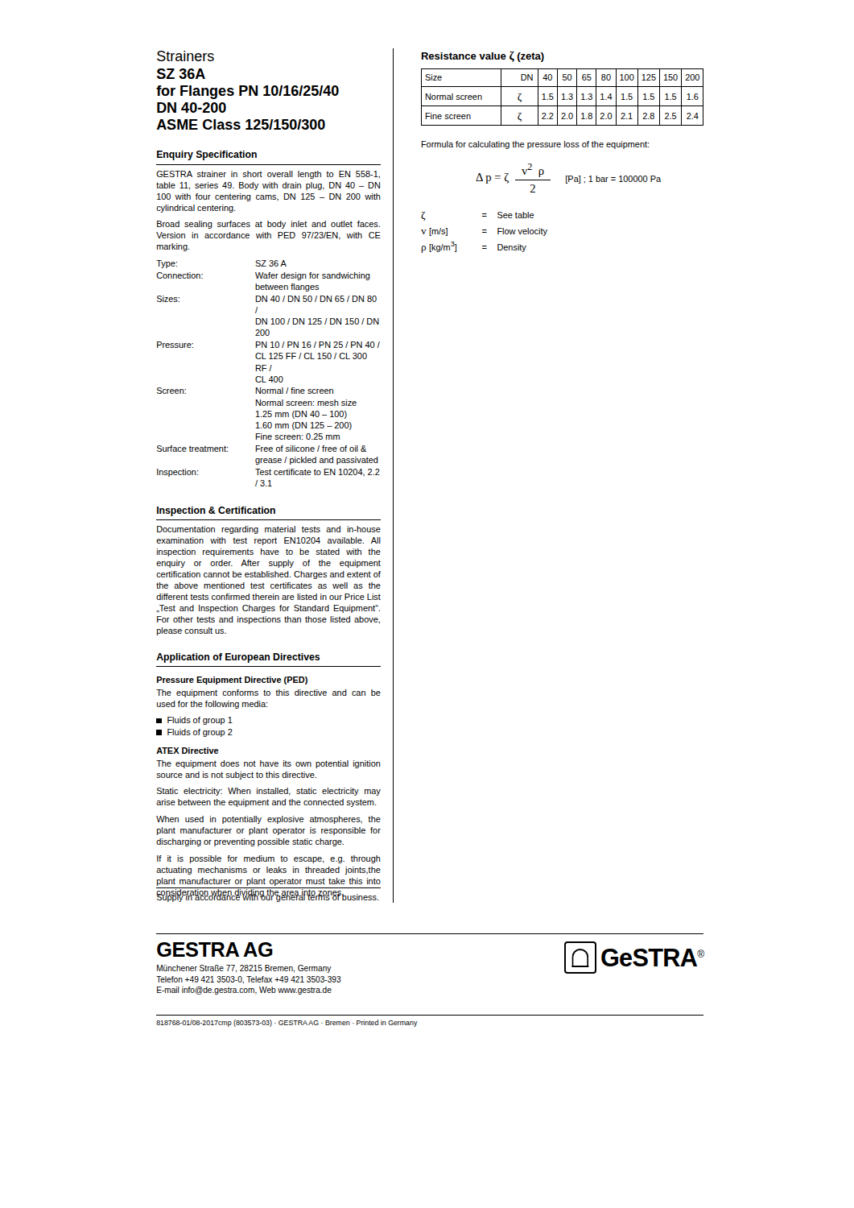Strainers
SZ 36A
for Flanges PN 10/16/25/40
DN 40-200
ASME Class 125/150/300
Enquiry Specification
GESTRA strainer in short overall length to EN 558-1, table 11, series 49. Body with drain plug, DN 40 – DN 100 with four centering cams, DN 125 – DN 200 with cylindrical centering.
Broad sealing surfaces at body inlet and outlet faces. Version in accordance with PED 97/23/EN, with CE marking.
| Type: | SZ 36 A |
| Connection: | Wafer design for sandwiching between flanges |
| Sizes: | DN 40 / DN 50 / DN 65 / DN 80 / DN 100 / DN 125 / DN 150 / DN 200 |
| Pressure: | PN 10 / PN 16 / PN 25 / PN 40 / CL 125 FF / CL 150 / CL 300 RF / CL 400 |
| Screen: | Normal / fine screen Normal screen: mesh size 1.25 mm (DN 40 – 100) 1.60 mm (DN 125 – 200) Fine screen: 0.25 mm |
| Surface treatment: | Free of silicone / free of oil & grease / pickled and passivated |
| Inspection: | Test certificate to EN 10204, 2.2 / 3.1 |
Inspection & Certification
Documentation regarding material tests and in-house examination with test report EN10204 available. All inspection requirements have to be stated with the enquiry or order. After supply of the equipment certification cannot be established. Charges and extent of the above mentioned test certificates as well as the different tests confirmed therein are listed in our Price List „Test and Inspection Charges for Standard Equipment“. For other tests and inspections than those listed above, please consult us.
Application of European Directives
Pressure Equipment Directive (PED)
The equipment conforms to this directive and can be used for the following media:
Fluids of group 1
Fluids of group 2
ATEX Directive
The equipment does not have its own potential ignition source and is not subject to this directive.
Static electricity: When installed, static electricity may arise between the equipment and the connected system.
When used in potentially explosive atmospheres, the plant manufacturer or plant operator is responsible for discharging or preventing possible static charge.
If it is possible for medium to escape, e.g. through actuating mechanisms or leaks in threaded joints,the plant manufacturer or plant operator must take this into consideration when dividing the area into zones.
Supply in accordance with our general terms of business.
Resistance value ζ (zeta)
| Size | DN | 40 | 50 | 65 | 80 | 100 | 125 | 150 | 200 |
| Normal screen | ζ | 1.5 | 1.3 | 1.3 | 1.4 | 1.5 | 1.5 | 1.5 | 1.6 |
| Fine screen | ζ | 2.2 | 2.0 | 1.8 | 2.0 | 2.1 | 2.8 | 2.5 | 2.4 |
Formula for calculating the pressure loss of the equipment:
Δ p = ζ v2 ρ 2 [Pa] ; 1 bar = 100000 Pa
ζ=See table
v [m/s]=Flow velocity
ρ [kg/m3]=Density
GESTRA AG
Münchener Straße 77, 28215 Bremen, Germany
Telefon +49 421 3503-0, Telefax +49 421 3503-393
E-mail info@de.gestra.com, Web www.gestra.de
GeSTRA®
818768-01/08-2017cmp (803573-03) · GESTRA AG · Bremen · Printed in Germany